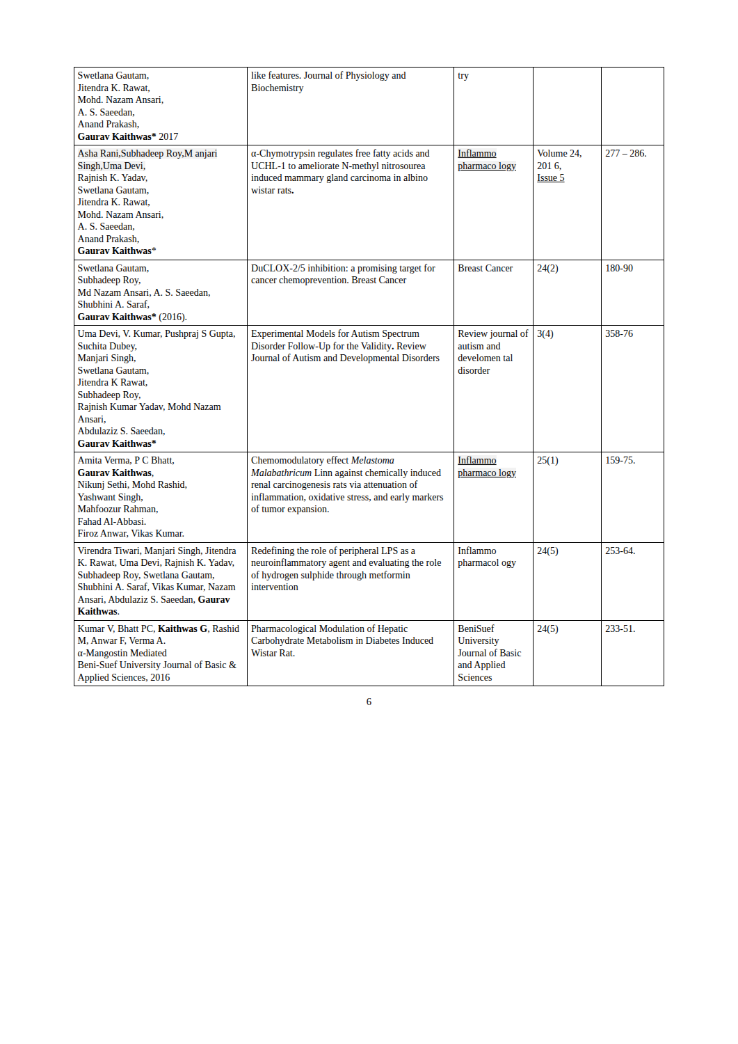| Swetlana Gautam, Jitendra K. Rawat, Mohd. Nazam Ansari, A. S. Saeedan, Anand Prakash, Gaurav Kaithwas* 2017 | like features. Journal of Physiology and Biochemistry | try | | |
| Asha Rani,Subhadeep Roy,M anjari Singh,Uma Devi, Rajnish K. Yadav, Swetlana Gautam, Jitendra K. Rawat, Mohd. Nazam Ansari, A. S. Saeedan, Anand Prakash, Gaurav Kaithwas * | α-Chymotrypsin regulates free fatty acids and UCHL-1 to ameliorate N-methyl nitrosourea induced mammary gland carcinoma in albino wistar rats . | Inflammo pharmaco logy | Volume 24, 201 6, Issue 5 | 277 – 286. |
| Swetlana Gautam, Subhadeep Roy, Md Nazam Ansari, A. S. Saeedan, Shubhini A. Saraf, Gaurav Kaithwas* (2016). | DuCLOX-2/5 inhibition: a promising target for cancer chemoprevention. Breast Cancer | Breast Cancer | 24(2) | 180-90 |
| Uma Devi, V. Kumar, Pushpraj S Gupta, Suchita Dubey, Manjari Singh, Swetlana Gautam, Jitendra K Rawat, Subhadeep Roy, Rajnish Kumar Yadav, Mohd Nazam Ansari, Abdulaziz S. Saeedan, Gaurav Kaithwas* | Experimental Models for Autism Spectrum Disorder Follow-Up for the Validity . Review Journal of Autism and Developmental Disorders | Review journal of autism and develomen tal disorder | 3(4) | 358-76 |
| Amita Verma, P C Bhatt, Gaurav Kaithwas , Nikunj Sethi, Mohd Rashid, Yashwant Singh, Mahfoozur Rahman, Fahad Al-Abbasi. Firoz Anwar, Vikas Kumar. | Chemomodulatory effect Melastoma Malabathricum Linn against chemically induced renal carcinogenesis rats via attenuation of inflammation, oxidative stress, and early markers of tumor expansion. | Inflammo pharmaco logy | 25(1) | 159-75. |
| Virendra Tiwari, Manjari Singh, Jitendra K. Rawat, Uma Devi, Rajnish K. Yadav, Subhadeep Roy, Swetlana Gautam, Shubhini A. Saraf, Vikas Kumar, Nazam Ansari, Abdulaziz S. Saeedan, Gaurav Kaithwas . | Redefining the role of peripheral LPS as a neuroinflammatory agent and evaluating the role of hydrogen sulphide through metformin intervention | Inflammo pharmacol ogy | 24(5) | 253-64. |
| Kumar V, Bhatt PC, Kaithwas G , Rashid M, Anwar F, Verma A. α-Mangostin Mediated Beni-Suef University Journal of Basic & Applied Sciences, 2016 | Pharmacological Modulation of Hepatic Carbohydrate Metabolism in Diabetes Induced Wistar Rat. | BeniSuef University Journal of Basic and Applied Sciences | 24(5) | 233-51. |
6